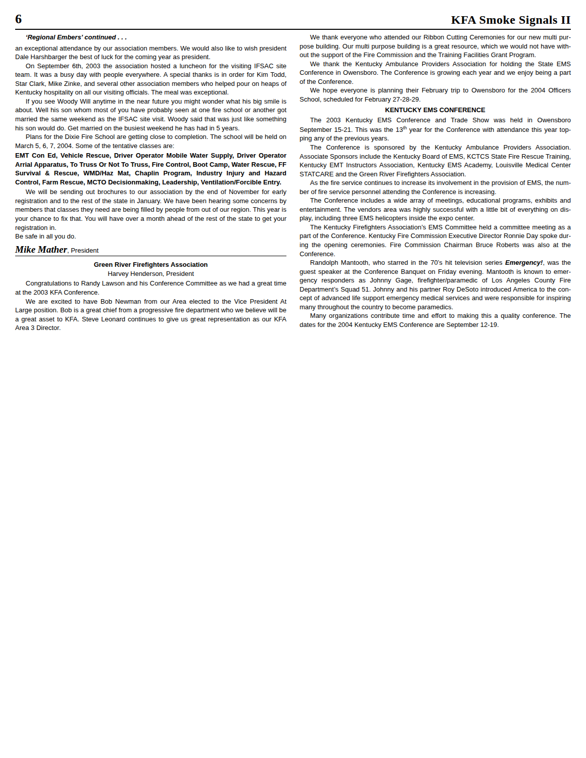6
KFA Smoke Signals II
‘Regional Embers’ continued . . .
an exceptional attendance by our association members. We would also like to wish president Dale Harshbarger the best of luck for the coming year as president.
On September 6th, 2003 the association hosted a luncheon for the visiting IFSAC site team. It was a busy day with people everywhere. A special thanks is in order for Kim Todd, Star Clark, Mike Zinke, and several other association members who helped pour on heaps of Kentucky hospitality on all our visiting officials. The meal was exceptional.
If you see Woody Will anytime in the near future you might wonder what his big smile is about. Well his son whom most of you have probably seen at one fire school or another got married the same weekend as the IFSAC site visit. Woody said that was just like something his son would do. Get married on the busiest weekend he has had in 5 years.
Plans for the Dixie Fire School are getting close to completion. The school will be held on March 5, 6, 7, 2004. Some of the tentative classes are:
EMT Con Ed, Vehicle Rescue, Driver Operator Mobile Water Supply, Driver Operator Arrial Apparatus, To Truss Or Not To Truss, Fire Control, Boot Camp, Water Rescue, FF Survival & Rescue, WMD/Haz Mat, Chaplin Program, Industry Injury and Hazard Control, Farm Rescue, MCTO Decisionmaking, Leadership, Ventilation/Forcible Entry.
We will be sending out brochures to our association by the end of November for early registration and to the rest of the state in January. We have been hearing some concerns by members that classes they need are being filled by people from out of our region. This year is your chance to fix that. You will have over a month ahead of the rest of the state to get your registration in.
Be safe in all you do.
Mike Mather, President
Green River Firefighters Association
Harvey Henderson, President
Congratulations to Randy Lawson and his Conference Committee as we had a great time at the 2003 KFA Conference.
We are excited to have Bob Newman from our Area elected to the Vice President At Large position. Bob is a great chief from a progressive fire department who we believe will be a great asset to KFA. Steve Leonard continues to give us great representation as our KFA Area 3 Director.
We thank everyone who attended our Ribbon Cutting Ceremonies for our new multi purpose building. Our multi purpose building is a great resource, which we would not have without the support of the Fire Commission and the Training Facilities Grant Program.
We thank the Kentucky Ambulance Providers Association for holding the State EMS Conference in Owensboro. The Conference is growing each year and we enjoy being a part of the Conference.
We hope everyone is planning their February trip to Owensboro for the 2004 Officers School, scheduled for February 27-28-29.
KENTUCKY EMS CONFERENCE
The 2003 Kentucky EMS Conference and Trade Show was held in Owensboro September 15-21. This was the 13th year for the Conference with attendance this year topping any of the previous years.
The Conference is sponsored by the Kentucky Ambulance Providers Association. Associate Sponsors include the Kentucky Board of EMS, KCTCS State Fire Rescue Training, Kentucky EMT Instructors Association, Kentucky EMS Academy, Louisville Medical Center STATCARE and the Green River Firefighters Association.
As the fire service continues to increase its involvement in the provision of EMS, the number of fire service personnel attending the Conference is increasing.
The Conference includes a wide array of meetings, educational programs, exhibits and entertainment. The vendors area was highly successful with a little bit of everything on display, including three EMS helicopters inside the expo center.
The Kentucky Firefighters Association’s EMS Committee held a committee meeting as a part of the Conference. Kentucky Fire Commission Executive Director Ronnie Day spoke during the opening ceremonies. Fire Commission Chairman Bruce Roberts was also at the Conference.
Randolph Mantooth, who starred in the 70’s hit television series Emergency!, was the guest speaker at the Conference Banquet on Friday evening. Mantooth is known to emergency responders as Johnny Gage, firefighter/paramedic of Los Angeles County Fire Department’s Squad 51. Johnny and his partner Roy DeSoto introduced America to the concept of advanced life support emergency medical services and were responsible for inspiring many throughout the country to become paramedics.
Many organizations contribute time and effort to making this a quality conference. The dates for the 2004 Kentucky EMS Conference are September 12-19.